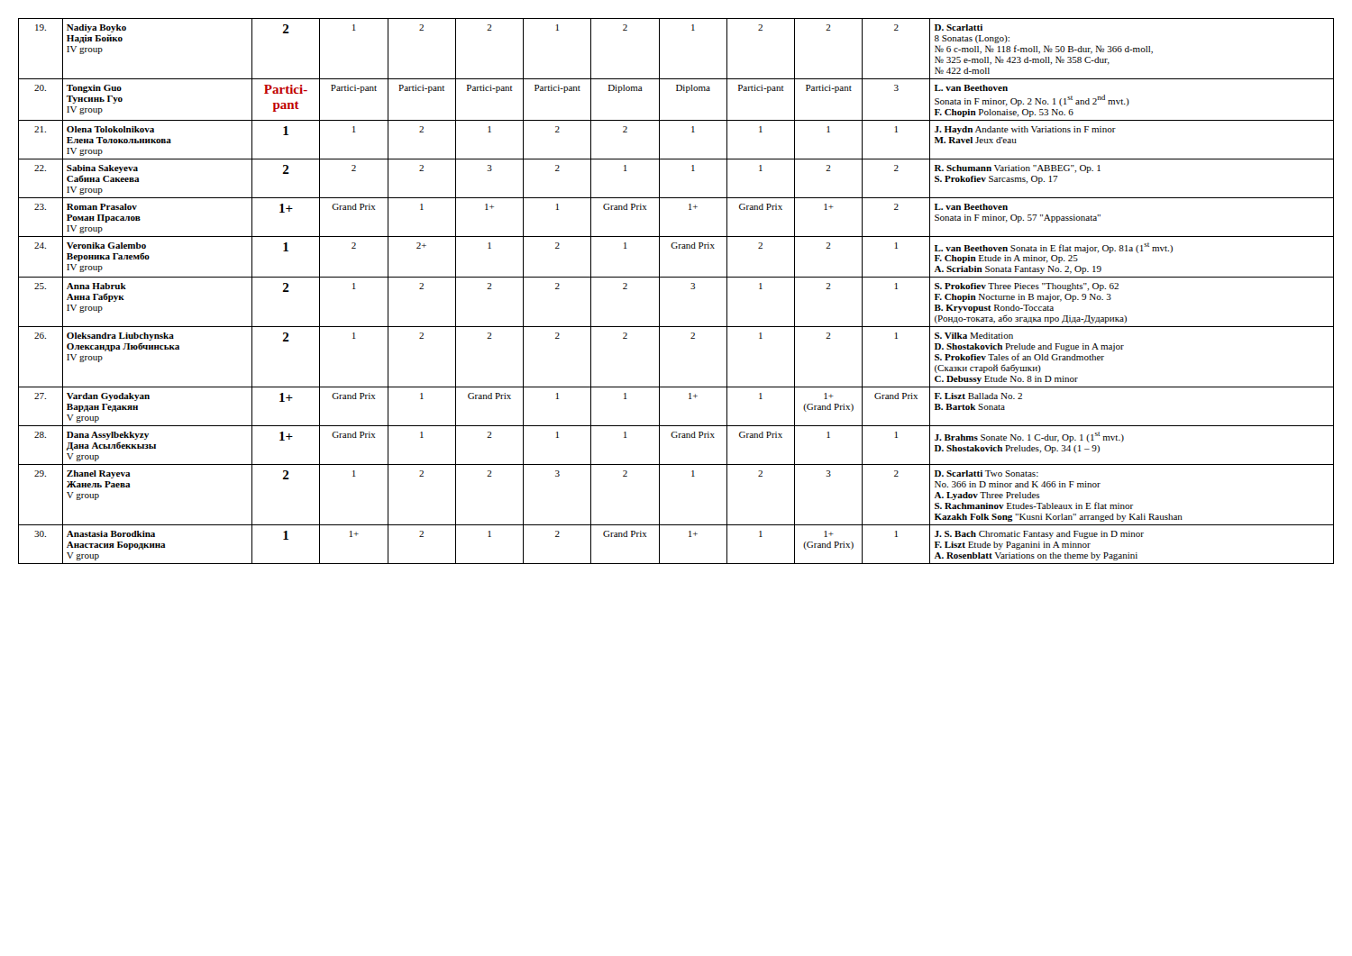| 19. | Nadiya Boyko Надія Бойко IV group | 2 | 1 | 2 | 2 | 1 | 2 | 1 | 2 | 2 | 2 | D. Scarlatti 8 Sonatas (Longo): № 6 c-moll, № 118 f-moll, № 50 B-dur, № 366 d-moll, № 325 e-moll, № 423 d-moll, № 358 C-dur, № 422 d-moll |
| 20. | Tongxin Guo Тунсинь Гуо IV group | Partici-pant | Partici-pant | Partici-pant | Partici-pant | Partici-pant | Diploma | Diploma | Partici-pant | Partici-pant | 3 | L. van Beethoven Sonata in F minor, Op. 2 No. 1 (1 st and 2 nd mvt.) F. Chopin Polonaise, Op. 53 No. 6 |
| 21. | Olena Tolokolnikova Елена Толокольникова IV group | 1 | 1 | 2 | 1 | 2 | 2 | 1 | 1 | 1 | 1 | J. Haydn Andante with Variations in F minor M. Ravel Jeux d'eau |
| 22. | Sabina Sakeyeva Сабина Сакеева IV group | 2 | 2 | 2 | 3 | 2 | 1 | 1 | 1 | 2 | 2 | R. Schumann Variation "ABBEG", Op. 1 S. Prokofiev Sarcasms, Op. 17 |
| 23. | Roman Prasalov Роман Прасалов IV group | 1+ | Grand Prix | 1 | 1+ | 1 | Grand Prix | 1+ | Grand Prix | 1+ | 2 | L. van Beethoven Sonata in F minor, Op. 57 "Appassionata" |
| 24. | Veronika Galembo Вероника Галембо IV group | 1 | 2 | 2+ | 1 | 2 | 1 | Grand Prix | 2 | 2 | 1 | L. van Beethoven Sonata in E flat major, Op. 81a (1 st mvt.) F. Chopin Etude in A minor, Op. 25 A. Scriabin Sonata Fantasy No. 2, Op. 19 |
| 25. | Anna Habruk Анна Габрук IV group | 2 | 1 | 2 | 2 | 2 | 2 | 3 | 1 | 2 | 1 | S. Prokofiev Three Pieces "Thoughts", Op. 62 F. Chopin Nocturne in B major, Op. 9 No. 3 B. Kryvopust Rondo-Toccata (Рондо-токата, або згадка про Діда-Дударика) |
| 26. | Oleksandra Liubchynska Олександра Любчинська IV group | 2 | 1 | 2 | 2 | 2 | 2 | 2 | 1 | 2 | 1 | S. Vilka Meditation D. Shostakovich Prelude and Fugue in A major S. Prokofiev Tales of an Old Grandmother (Сказки старой бабушки) C. Debussy Etude No. 8 in D minor |
| 27. | Vardan Gyodakyan Вардан Гедакян V group | 1+ | Grand Prix | 1 | Grand Prix | 1 | 1 | 1+ | 1 | 1+ (Grand Prix) | Grand Prix | F. Liszt Ballada No. 2 B. Bartok Sonata |
| 28. | Dana Assylbekkyzy Дана Асылбеккызы V group | 1+ | Grand Prix | 1 | 2 | 1 | 1 | Grand Prix | Grand Prix | 1 | 1 | J. Brahms Sonate No. 1 C-dur, Op. 1 (1 st mvt.) D. Shostakovich Preludes, Op. 34 (1 – 9) |
| 29. | Zhanel Rayeva Жанель Раева V group | 2 | 1 | 2 | 2 | 3 | 2 | 1 | 2 | 3 | 2 | D. Scarlatti Two Sonatas: No. 366 in D minor and K 466 in F minor A. Lyadov Three Preludes S. Rachmaninov Etudes-Tableaux in E flat minor Kazakh Folk Song "Kusni Korlan" arranged by Kali Raushan |
| 30. | Anastasia Borodkina Анастасия Бородкина V group | 1 | 1+ | 2 | 1 | 2 | Grand Prix | 1+ | 1 | 1+ (Grand Prix) | 1 | J. S. Bach Chromatic Fantasy and Fugue in D minor F. Liszt Etude by Paganini in A minnor A. Rosenblatt Variations on the theme by Paganini |